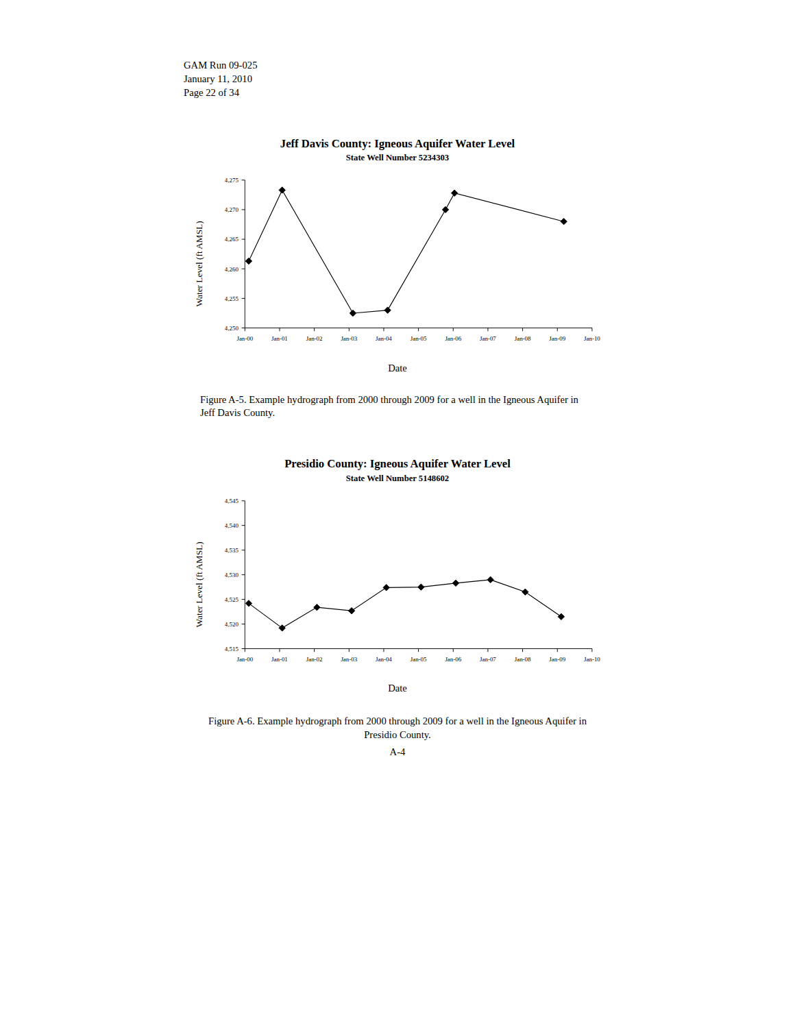GAM Run 09-025
January 11, 2010
Page 22 of 34
Jeff Davis County: Igneous Aquifer Water Level
State Well Number 5234303
Water Level (ft AMSL)
4,250 4,255 4,260 4,265 4,270 4,275 Jan-00 Jan-01 Jan-02 Jan-03 Jan-04 Jan-05 Jan-06 Jan-07 Jan-08 Jan-09 Jan-10 Points (approx from figure): Jan-00 (x=66) 4261.3 -> y = 250 - (11.3*9.2) = 146.0 Jan-01 (x=118) 4273.3 -> y = 250 - (23.3*9.2) = 35.6 Jan-03 (x=228) 4252.5 -> y = 250 - (2.5*9.2) = 227.0 Jan-04 (x=282) 4253.0 -> y = 250 - (3.0*9.2) = 222.4 Dec-05 (x=372) 4270.0 -> y = 250 - (20*9.2) = 66.0 Jan-06 (x=386) 4272.8 -> y = 250 - (22.8*9.2) = 40.2 Feb-09 (x=556) 4268.0 -> y = 250 - (18*9.2) = 84.4
Date
Figure A-5. Example hydrograph from 2000 through 2009 for a well in the Igneous Aquifer in Jeff Davis County.
Presidio County: Igneous Aquifer Water Level
State Well Number 5148602
Water Level (ft AMSL)
4,515 4,520 4,525 4,530 4,535 4,540 4,545 Jan-00 Jan-01 Jan-02 Jan-03 Jan-04 Jan-05 Jan-06 Jan-07 Jan-08 Jan-09 Jan-10 Jan-00 (x=66) 4524.2 -> y = 250 - (9.2*7.667) = 179.5 Jan-01 (x=118) 4519.2 -> y = 250 - (4.2*7.667) = 217.8 Jan-02 (x=172) 4523.4 -> y = 250 - (8.4*7.667) = 185.6 Jan-03 (x=226) 4522.7 -> y = 250 - (7.7*7.667) = 191.0 Jan-04 (x=280) 4527.4 -> y = 250 - (12.4*7.667) = 154.9 Jan-05 (x=334) 4527.5 -> y = 250 - (12.5*7.667) = 154.2 Jan-06 (x=388) 4528.3 -> y = 250 - (13.3*7.667) = 148.0 Jan-07 (x=442) 4529.0 -> y = 250 - (14.0*7.667) = 142.7 Jan-08 (x=496) 4526.5 -> y = 250 - (11.5*7.667) = 161.8 Feb-09 (x=552) 4521.5 -> y = 250 - (6.5*7.667) = 200.2
Date
Figure A-6. Example hydrograph from 2000 through 2009 for a well in the Igneous Aquifer in Presidio County.
A-4